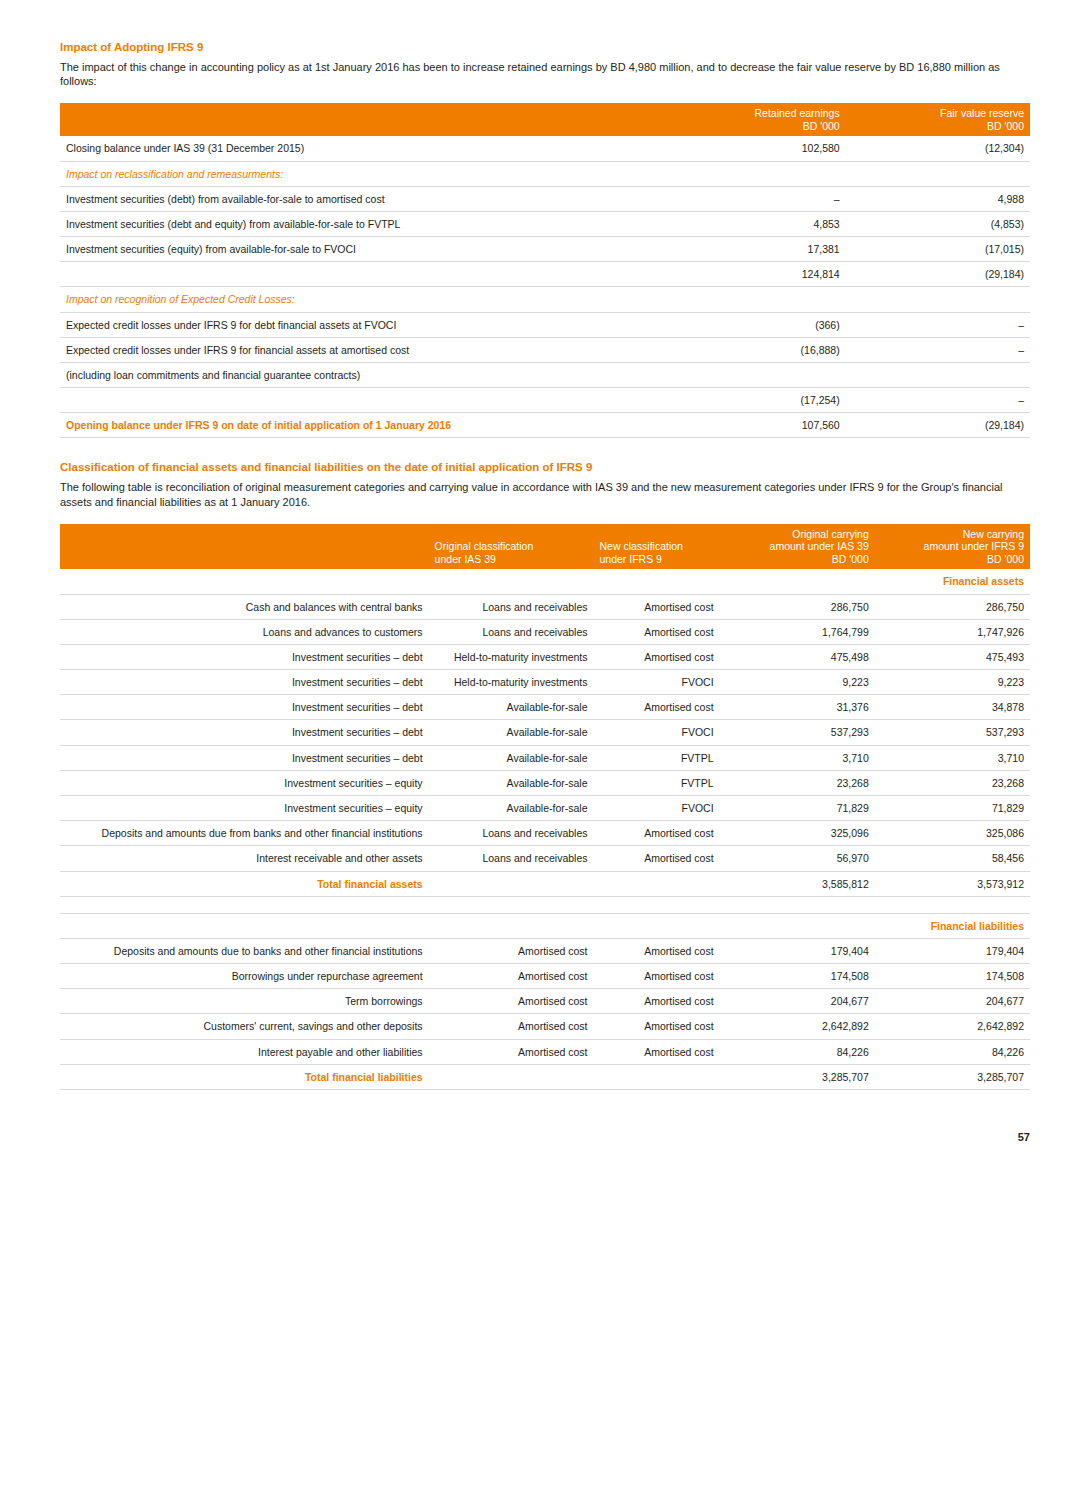Impact of Adopting IFRS 9
The impact of this change in accounting policy as at 1st January 2016 has been to increase retained earnings by BD 4,980 million, and to decrease the fair value reserve by BD 16,880 million as follows:
| | Retained earnings BD '000 | Fair value reserve BD '000 |
| --- | --- | --- |
| Closing balance under IAS 39 (31 December 2015) | 102,580 | (12,304) |
| Impact on reclassification and remeasurments: | | |
| Investment securities (debt) from available-for-sale to amortised cost | – | 4,988 |
| Investment securities (debt and equity) from available-for-sale to FVTPL | 4,853 | (4,853) |
| Investment securities (equity) from available-for-sale to FVOCI | 17,381 | (17,015) |
| | 124,814 | (29,184) |
| Impact on recognition of Expected Credit Losses: | | |
| Expected credit losses under IFRS 9 for debt financial assets at FVOCI | (366) | – |
| Expected credit losses under IFRS 9 for financial assets at amortised cost | (16,888) | – |
| (including loan commitments and financial guarantee contracts) | | |
| | (17,254) | – |
| Opening balance under IFRS 9 on date of initial application of 1 January 2016 | 107,560 | (29,184) |
Classification of financial assets and financial liabilities on the date of initial application of IFRS 9
The following table is reconciliation of original measurement categories and carrying value in accordance with IAS 39 and the new measurement categories under IFRS 9 for the Group's financial assets and financial liabilities as at 1 January 2016.
| | Original classification under IAS 39 | New classification under IFRS 9 | Original carrying amount under IAS 39 BD '000 | New carrying amount under IFRS 9 BD '000 |
| --- | --- | --- | --- | --- |
| Financial assets |
| Cash and balances with central banks | Loans and receivables | Amortised cost | 286,750 | 286,750 |
| Loans and advances to customers | Loans and receivables | Amortised cost | 1,764,799 | 1,747,926 |
| Investment securities – debt | Held-to-maturity investments | Amortised cost | 475,498 | 475,493 |
| Investment securities – debt | Held-to-maturity investments | FVOCI | 9,223 | 9,223 |
| Investment securities – debt | Available-for-sale | Amortised cost | 31,376 | 34,878 |
| Investment securities – debt | Available-for-sale | FVOCI | 537,293 | 537,293 |
| Investment securities – debt | Available-for-sale | FVTPL | 3,710 | 3,710 |
| Investment securities – equity | Available-for-sale | FVTPL | 23,268 | 23,268 |
| Investment securities – equity | Available-for-sale | FVOCI | 71,829 | 71,829 |
| Deposits and amounts due from banks and other financial institutions | Loans and receivables | Amortised cost | 325,096 | 325,086 |
| Interest receivable and other assets | Loans and receivables | Amortised cost | 56,970 | 58,456 |
| Total financial assets | | | 3,585,812 | 3,573,912 |
| Financial liabilities |
| Deposits and amounts due to banks and other financial institutions | Amortised cost | Amortised cost | 179,404 | 179,404 |
| Borrowings under repurchase agreement | Amortised cost | Amortised cost | 174,508 | 174,508 |
| Term borrowings | Amortised cost | Amortised cost | 204,677 | 204,677 |
| Customers' current, savings and other deposits | Amortised cost | Amortised cost | 2,642,892 | 2,642,892 |
| Interest payable and other liabilities | Amortised cost | Amortised cost | 84,226 | 84,226 |
| Total financial liabilities | | | 3,285,707 | 3,285,707 |
57